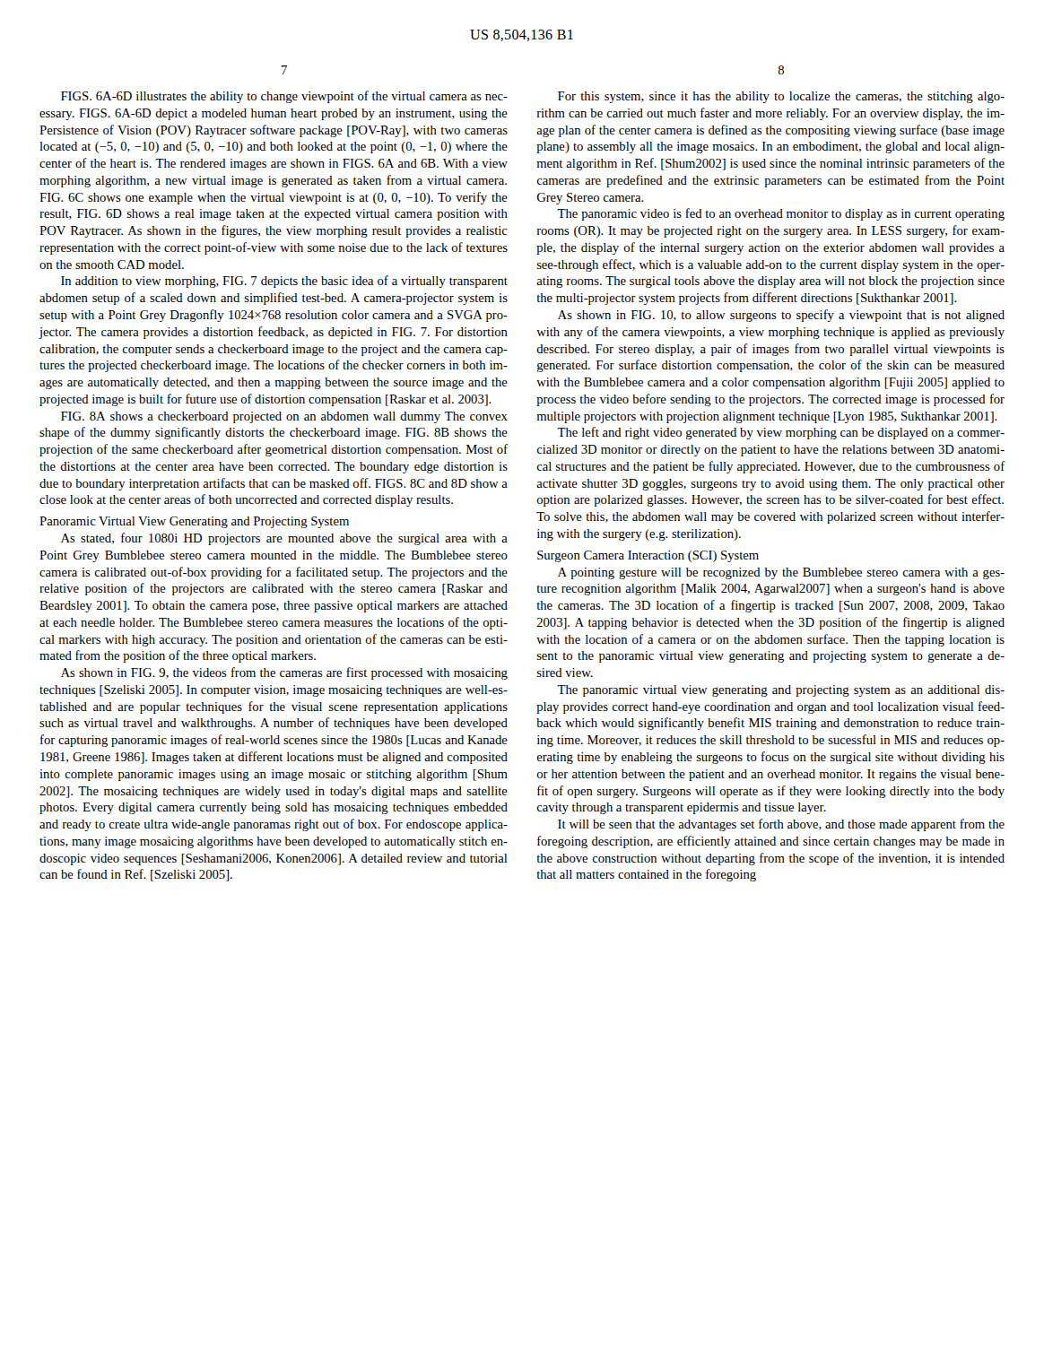US 8,504,136 B1
7
FIGS. 6A-6D illustrates the ability to change viewpoint of the virtual camera as necessary. FIGS. 6A-6D depict a modeled human heart probed by an instrument, using the Persistence of Vision (POV) Raytracer software package [POV-Ray], with two cameras located at (−5, 0, −10) and (5, 0, −10) and both looked at the point (0, −1, 0) where the center of the heart is. The rendered images are shown in FIGS. 6A and 6B. With a view morphing algorithm, a new virtual image is generated as taken from a virtual camera. FIG. 6C shows one example when the virtual viewpoint is at (0, 0, −10). To verify the result, FIG. 6D shows a real image taken at the expected virtual camera position with POV Raytracer. As shown in the figures, the view morphing result provides a realistic representation with the correct point-of-view with some noise due to the lack of textures on the smooth CAD model.
In addition to view morphing, FIG. 7 depicts the basic idea of a virtually transparent abdomen setup of a scaled down and simplified test-bed. A camera-projector system is setup with a Point Grey Dragonfly 1024×768 resolution color camera and a SVGA projector. The camera provides a distortion feedback, as depicted in FIG. 7. For distortion calibration, the computer sends a checkerboard image to the project and the camera captures the projected checkerboard image. The locations of the checker corners in both images are automatically detected, and then a mapping between the source image and the projected image is built for future use of distortion compensation [Raskar et al. 2003].
FIG. 8A shows a checkerboard projected on an abdomen wall dummy The convex shape of the dummy significantly distorts the checkerboard image. FIG. 8B shows the projection of the same checkerboard after geometrical distortion compensation. Most of the distortions at the center area have been corrected. The boundary edge distortion is due to boundary interpretation artifacts that can be masked off. FIGS. 8C and 8D show a close look at the center areas of both uncorrected and corrected display results.
Panoramic Virtual View Generating and Projecting System
As stated, four 1080i HD projectors are mounted above the surgical area with a Point Grey Bumblebee stereo camera mounted in the middle. The Bumblebee stereo camera is calibrated out-of-box providing for a facilitated setup. The projectors and the relative position of the projectors are calibrated with the stereo camera [Raskar and Beardsley 2001]. To obtain the camera pose, three passive optical markers are attached at each needle holder. The Bumblebee stereo camera measures the locations of the optical markers with high accuracy. The position and orientation of the cameras can be estimated from the position of the three optical markers.
As shown in FIG. 9, the videos from the cameras are first processed with mosaicing techniques [Szeliski 2005]. In computer vision, image mosaicing techniques are well-established and are popular techniques for the visual scene representation applications such as virtual travel and walkthroughs. A number of techniques have been developed for capturing panoramic images of real-world scenes since the 1980s [Lucas and Kanade 1981, Greene 1986]. Images taken at different locations must be aligned and composited into complete panoramic images using an image mosaic or stitching algorithm [Shum 2002]. The mosaicing techniques are widely used in today's digital maps and satellite photos. Every digital camera currently being sold has mosaicing techniques embedded and ready to create ultra wide-angle panoramas right out of box. For endoscope applications, many image mosaicing algorithms have been developed to automatically stitch endoscopic video sequences [Seshamani2006, Konen2006]. A detailed review and tutorial can be found in Ref. [Szeliski 2005].
8
For this system, since it has the ability to localize the cameras, the stitching algorithm can be carried out much faster and more reliably. For an overview display, the image plan of the center camera is defined as the compositing viewing surface (base image plane) to assembly all the image mosaics. In an embodiment, the global and local alignment algorithm in Ref. [Shum2002] is used since the nominal intrinsic parameters of the cameras are predefined and the extrinsic parameters can be estimated from the Point Grey Stereo camera.
The panoramic video is fed to an overhead monitor to display as in current operating rooms (OR). It may be projected right on the surgery area. In LESS surgery, for example, the display of the internal surgery action on the exterior abdomen wall provides a see-through effect, which is a valuable add-on to the current display system in the operating rooms. The surgical tools above the display area will not block the projection since the multi-projector system projects from different directions [Sukthankar 2001].
As shown in FIG. 10, to allow surgeons to specify a viewpoint that is not aligned with any of the camera viewpoints, a view morphing technique is applied as previously described. For stereo display, a pair of images from two parallel virtual viewpoints is generated. For surface distortion compensation, the color of the skin can be measured with the Bumblebee camera and a color compensation algorithm [Fujii 2005] applied to process the video before sending to the projectors. The corrected image is processed for multiple projectors with projection alignment technique [Lyon 1985, Sukthankar 2001].
The left and right video generated by view morphing can be displayed on a commercialized 3D monitor or directly on the patient to have the relations between 3D anatomical structures and the patient be fully appreciated. However, due to the cumbrousness of activate shutter 3D goggles, surgeons try to avoid using them. The only practical other option are polarized glasses. However, the screen has to be silver-coated for best effect. To solve this, the abdomen wall may be covered with polarized screen without interfering with the surgery (e.g. sterilization).
Surgeon Camera Interaction (SCI) System
A pointing gesture will be recognized by the Bumblebee stereo camera with a gesture recognition algorithm [Malik 2004, Agarwal2007] when a surgeon's hand is above the cameras. The 3D location of a fingertip is tracked [Sun 2007, 2008, 2009, Takao 2003]. A tapping behavior is detected when the 3D position of the fingertip is aligned with the location of a camera or on the abdomen surface. Then the tapping location is sent to the panoramic virtual view generating and projecting system to generate a desired view.
The panoramic virtual view generating and projecting system as an additional display provides correct hand-eye coordination and organ and tool localization visual feedback which would significantly benefit MIS training and demonstration to reduce training time. Moreover, it reduces the skill threshold to be sucessful in MIS and reduces operating time by enableing the surgeons to focus on the surgical site without dividing his or her attention between the patient and an overhead monitor. It regains the visual benefit of open surgery. Surgeons will operate as if they were looking directly into the body cavity through a transparent epidermis and tissue layer.
It will be seen that the advantages set forth above, and those made apparent from the foregoing description, are efficiently attained and since certain changes may be made in the above construction without departing from the scope of the invention, it is intended that all matters contained in the foregoing